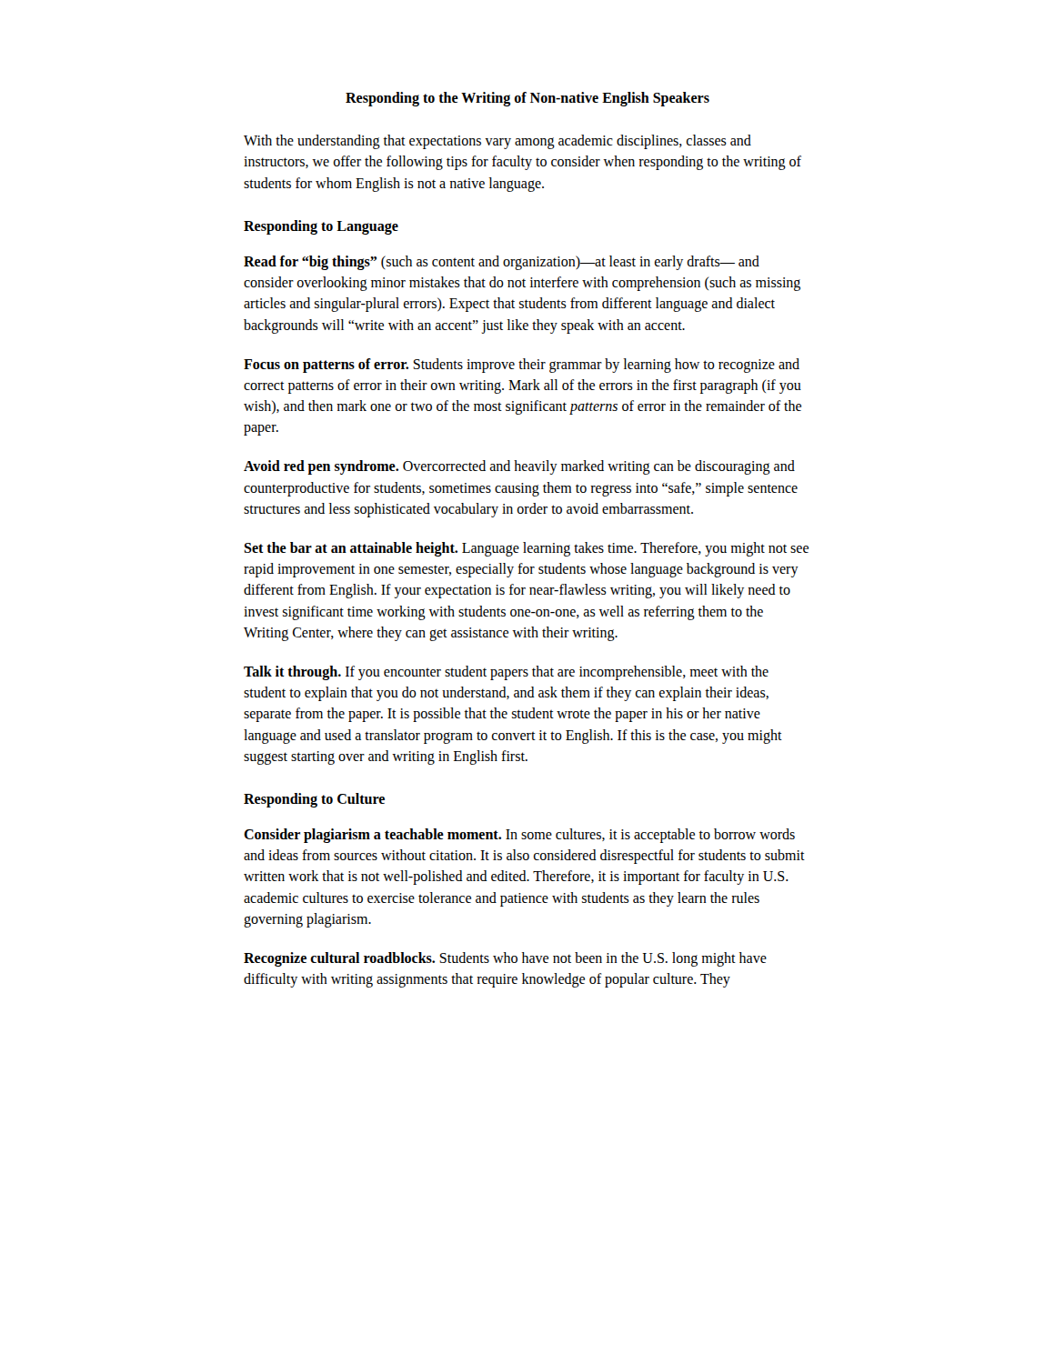Responding to the Writing of Non-native English Speakers
With the understanding that expectations vary among academic disciplines, classes and instructors, we offer the following tips for faculty to consider when responding to the writing of students for whom English is not a native language.
Responding to Language
Read for “big things” (such as content and organization)—at least in early drafts— and consider overlooking minor mistakes that do not interfere with comprehension (such as missing articles and singular-plural errors). Expect that students from different language and dialect backgrounds will “write with an accent” just like they speak with an accent.
Focus on patterns of error. Students improve their grammar by learning how to recognize and correct patterns of error in their own writing. Mark all of the errors in the first paragraph (if you wish), and then mark one or two of the most significant patterns of error in the remainder of the paper.
Avoid red pen syndrome. Overcorrected and heavily marked writing can be discouraging and counterproductive for students, sometimes causing them to regress into “safe,” simple sentence structures and less sophisticated vocabulary in order to avoid embarrassment.
Set the bar at an attainable height. Language learning takes time. Therefore, you might not see rapid improvement in one semester, especially for students whose language background is very different from English. If your expectation is for near-flawless writing, you will likely need to invest significant time working with students one-on-one, as well as referring them to the Writing Center, where they can get assistance with their writing.
Talk it through. If you encounter student papers that are incomprehensible, meet with the student to explain that you do not understand, and ask them if they can explain their ideas, separate from the paper. It is possible that the student wrote the paper in his or her native language and used a translator program to convert it to English. If this is the case, you might suggest starting over and writing in English first.
Responding to Culture
Consider plagiarism a teachable moment. In some cultures, it is acceptable to borrow words and ideas from sources without citation. It is also considered disrespectful for students to submit written work that is not well-polished and edited. Therefore, it is important for faculty in U.S. academic cultures to exercise tolerance and patience with students as they learn the rules governing plagiarism.
Recognize cultural roadblocks. Students who have not been in the U.S. long might have difficulty with writing assignments that require knowledge of popular culture. They